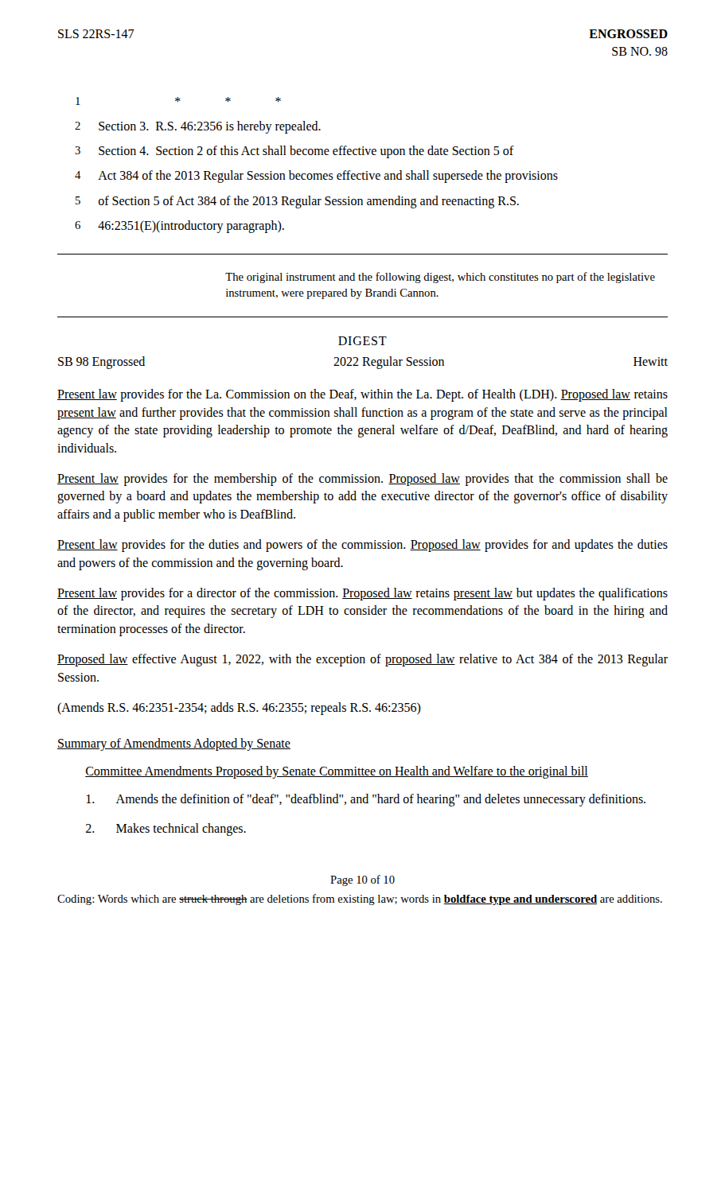SLS 22RS-147
ENGROSSED
SB NO. 98
* * *
Section 3. R.S. 46:2356 is hereby repealed.
Section 4. Section 2 of this Act shall become effective upon the date Section 5 of
Act 384 of the 2013 Regular Session becomes effective and shall supersede the provisions
of Section 5 of Act 384 of the 2013 Regular Session amending and reenacting R.S.
46:2351(E)(introductory paragraph).
The original instrument and the following digest, which constitutes no part of the legislative instrument, were prepared by Brandi Cannon.
DIGEST
SB 98 Engrossed 2022 Regular Session Hewitt
Present law provides for the La. Commission on the Deaf, within the La. Dept. of Health (LDH). Proposed law retains present law and further provides that the commission shall function as a program of the state and serve as the principal agency of the state providing leadership to promote the general welfare of d/Deaf, DeafBlind, and hard of hearing individuals.
Present law provides for the membership of the commission. Proposed law provides that the commission shall be governed by a board and updates the membership to add the executive director of the governor's office of disability affairs and a public member who is DeafBlind.
Present law provides for the duties and powers of the commission. Proposed law provides for and updates the duties and powers of the commission and the governing board.
Present law provides for a director of the commission. Proposed law retains present law but updates the qualifications of the director, and requires the secretary of LDH to consider the recommendations of the board in the hiring and termination processes of the director.
Proposed law effective August 1, 2022, with the exception of proposed law relative to Act 384 of the 2013 Regular Session.
(Amends R.S. 46:2351-2354; adds R.S. 46:2355; repeals R.S. 46:2356)
Summary of Amendments Adopted by Senate
Committee Amendments Proposed by Senate Committee on Health and Welfare to the original bill
Amends the definition of "deaf", "deafblind", and "hard of hearing" and deletes unnecessary definitions.
Makes technical changes.
Page 10 of 10
Coding: Words which are struck through are deletions from existing law; words in boldface type and underscored are additions.